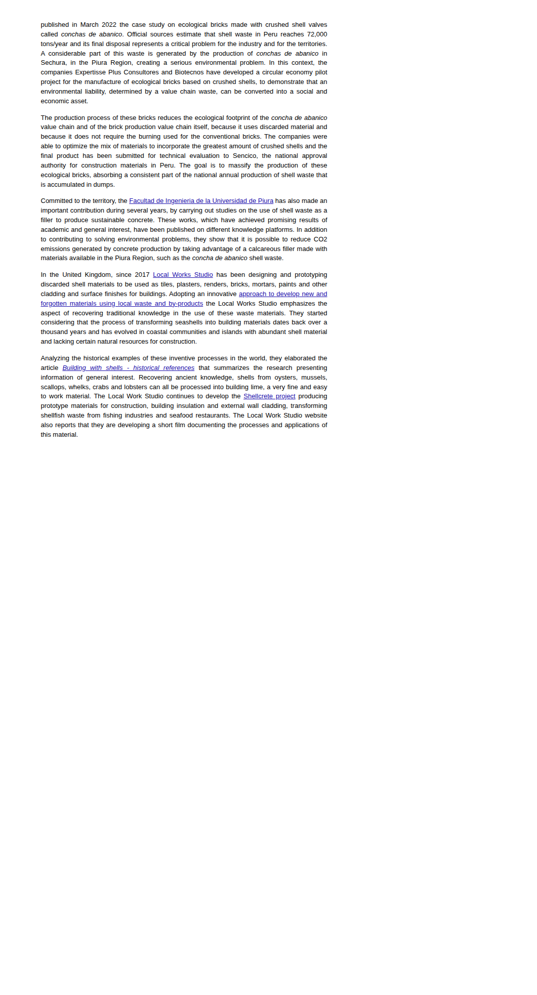published in March 2022 the case study on ecological bricks made with crushed shell valves called conchas de abanico. Official sources estimate that shell waste in Peru reaches 72,000 tons/year and its final disposal represents a critical problem for the industry and for the territories. A considerable part of this waste is generated by the production of conchas de abanico in Sechura, in the Piura Region, creating a serious environmental problem. In this context, the companies Expertisse Plus Consultores and Biotecnos have developed a circular economy pilot project for the manufacture of ecological bricks based on crushed shells, to demonstrate that an environmental liability, determined by a value chain waste, can be converted into a social and economic asset.
The production process of these bricks reduces the ecological footprint of the concha de abanico value chain and of the brick production value chain itself, because it uses discarded material and because it does not require the burning used for the conventional bricks. The companies were able to optimize the mix of materials to incorporate the greatest amount of crushed shells and the final product has been submitted for technical evaluation to Sencico, the national approval authority for construction materials in Peru. The goal is to massify the production of these ecological bricks, absorbing a consistent part of the national annual production of shell waste that is accumulated in dumps.
Committed to the territory, the Facultad de Ingenieria de la Universidad de Piura has also made an important contribution during several years, by carrying out studies on the use of shell waste as a filler to produce sustainable concrete. These works, which have achieved promising results of academic and general interest, have been published on different knowledge platforms. In addition to contributing to solving environmental problems, they show that it is possible to reduce CO2 emissions generated by concrete production by taking advantage of a calcareous filler made with materials available in the Piura Region, such as the concha de abanico shell waste.
In the United Kingdom, since 2017 Local Works Studio has been designing and prototyping discarded shell materials to be used as tiles, plasters, renders, bricks, mortars, paints and other cladding and surface finishes for buildings. Adopting an innovative approach to develop new and forgotten materials using local waste and by-products the Local Works Studio emphasizes the aspect of recovering traditional knowledge in the use of these waste materials. They started considering that the process of transforming seashells into building materials dates back over a thousand years and has evolved in coastal communities and islands with abundant shell material and lacking certain natural resources for construction.
Analyzing the historical examples of these inventive processes in the world, they elaborated the article Building with shells - historical references that summarizes the research presenting information of general interest. Recovering ancient knowledge, shells from oysters, mussels, scallops, whelks, crabs and lobsters can all be processed into building lime, a very fine and easy to work material. The Local Work Studio continues to develop the Shellcrete project producing prototype materials for construction, building insulation and external wall cladding, transforming shellfish waste from fishing industries and seafood restaurants. The Local Work Studio website also reports that they are developing a short film documenting the processes and applications of this material.